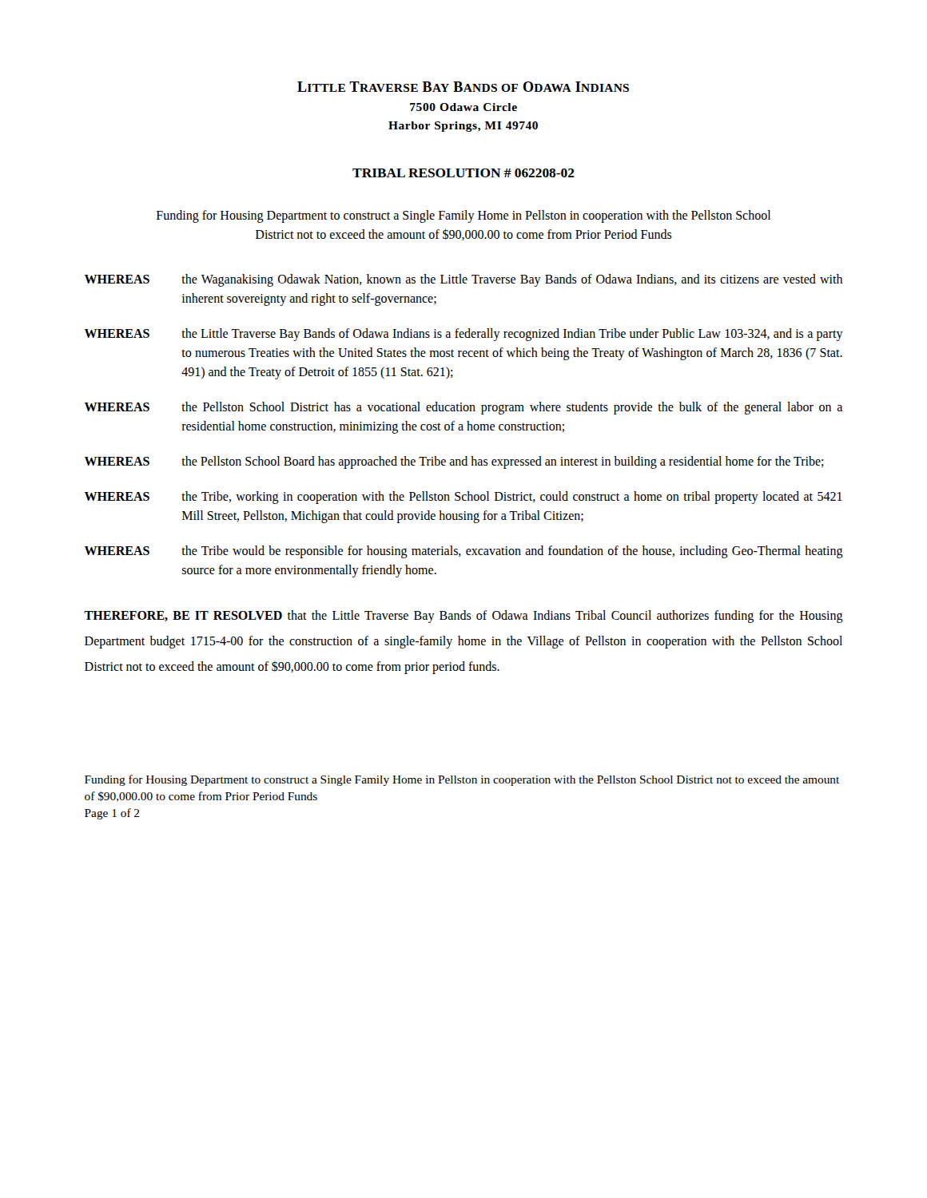LITTLE TRAVERSE BAY BANDS OF ODAWA INDIANS
7500 Odawa Circle
Harbor Springs, MI 49740
TRIBAL RESOLUTION # 062208-02
Funding for Housing Department to construct a Single Family Home in Pellston in cooperation with the Pellston School District not to exceed the amount of $90,000.00 to come from Prior Period Funds
| WHEREAS | the Waganakising Odawak Nation, known as the Little Traverse Bay Bands of Odawa Indians, and its citizens are vested with inherent sovereignty and right to self-governance; |
| WHEREAS | the Little Traverse Bay Bands of Odawa Indians is a federally recognized Indian Tribe under Public Law 103-324, and is a party to numerous Treaties with the United States the most recent of which being the Treaty of Washington of March 28, 1836 (7 Stat. 491) and the Treaty of Detroit of 1855 (11 Stat. 621); |
| WHEREAS | the Pellston School District has a vocational education program where students provide the bulk of the general labor on a residential home construction, minimizing the cost of a home construction; |
| WHEREAS | the Pellston School Board has approached the Tribe and has expressed an interest in building a residential home for the Tribe; |
| WHEREAS | the Tribe, working in cooperation with the Pellston School District, could construct a home on tribal property located at 5421 Mill Street, Pellston, Michigan that could provide housing for a Tribal Citizen; |
| WHEREAS | the Tribe would be responsible for housing materials, excavation and foundation of the house, including Geo-Thermal heating source for a more environmentally friendly home. |
THEREFORE, BE IT RESOLVED that the Little Traverse Bay Bands of Odawa Indians Tribal Council authorizes funding for the Housing Department budget 1715-4-00 for the construction of a single-family home in the Village of Pellston in cooperation with the Pellston School District not to exceed the amount of $90,000.00 to come from prior period funds.
Funding for Housing Department to construct a Single Family Home in Pellston in cooperation with the Pellston School District not to exceed the amount of $90,000.00 to come from Prior Period Funds
Page 1 of 2